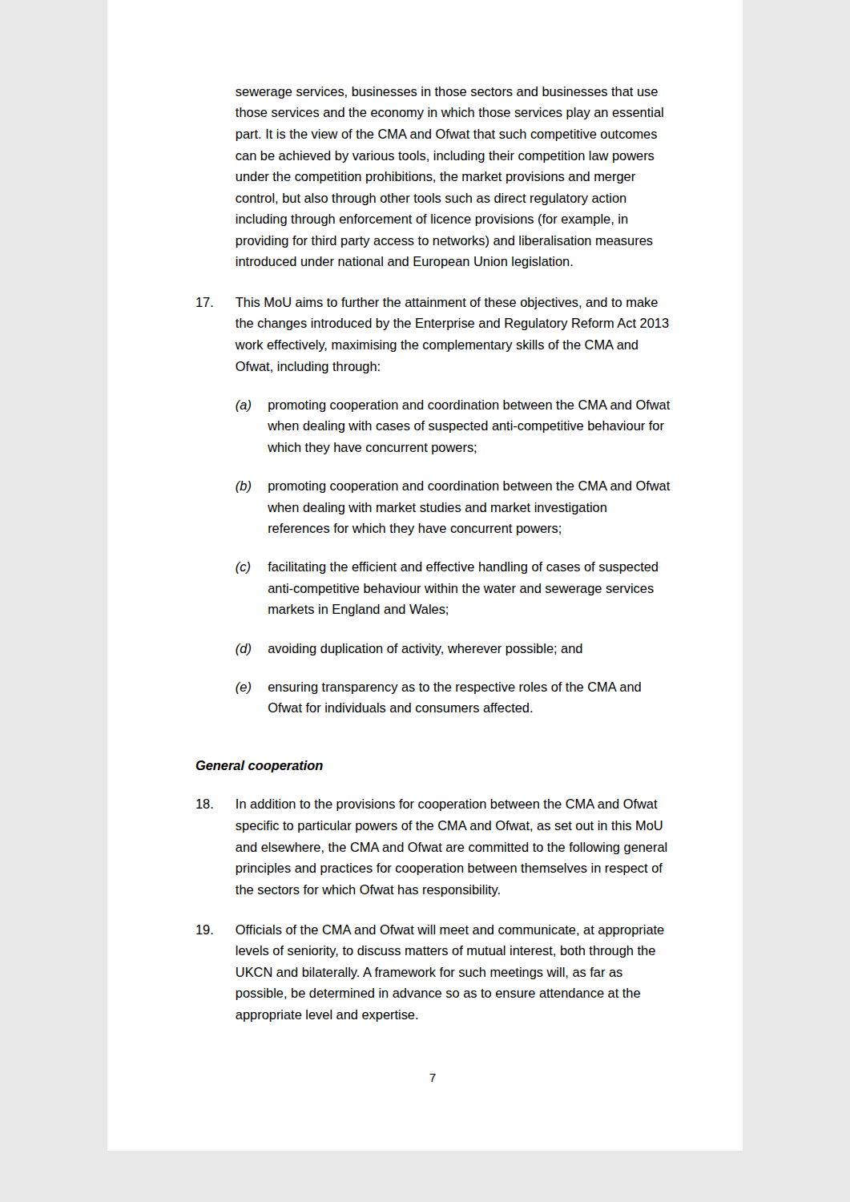sewerage services, businesses in those sectors and businesses that use those services and the economy in which those services play an essential part. It is the view of the CMA and Ofwat that such competitive outcomes can be achieved by various tools, including their competition law powers under the competition prohibitions, the market provisions and merger control, but also through other tools such as direct regulatory action including through enforcement of licence provisions (for example, in providing for third party access to networks) and liberalisation measures introduced under national and European Union legislation.
17.
This MoU aims to further the attainment of these objectives, and to make the changes introduced by the Enterprise and Regulatory Reform Act 2013 work effectively, maximising the complementary skills of the CMA and Ofwat, including through:
(a) promoting cooperation and coordination between the CMA and Ofwat when dealing with cases of suspected anti-competitive behaviour for which they have concurrent powers;
(b) promoting cooperation and coordination between the CMA and Ofwat when dealing with market studies and market investigation references for which they have concurrent powers;
(c) facilitating the efficient and effective handling of cases of suspected anti-competitive behaviour within the water and sewerage services markets in England and Wales;
(d) avoiding duplication of activity, wherever possible; and
(e) ensuring transparency as to the respective roles of the CMA and Ofwat for individuals and consumers affected.
General cooperation
18.
In addition to the provisions for cooperation between the CMA and Ofwat specific to particular powers of the CMA and Ofwat, as set out in this MoU and elsewhere, the CMA and Ofwat are committed to the following general principles and practices for cooperation between themselves in respect of the sectors for which Ofwat has responsibility.
19.
Officials of the CMA and Ofwat will meet and communicate, at appropriate levels of seniority, to discuss matters of mutual interest, both through the UKCN and bilaterally. A framework for such meetings will, as far as possible, be determined in advance so as to ensure attendance at the appropriate level and expertise.
7